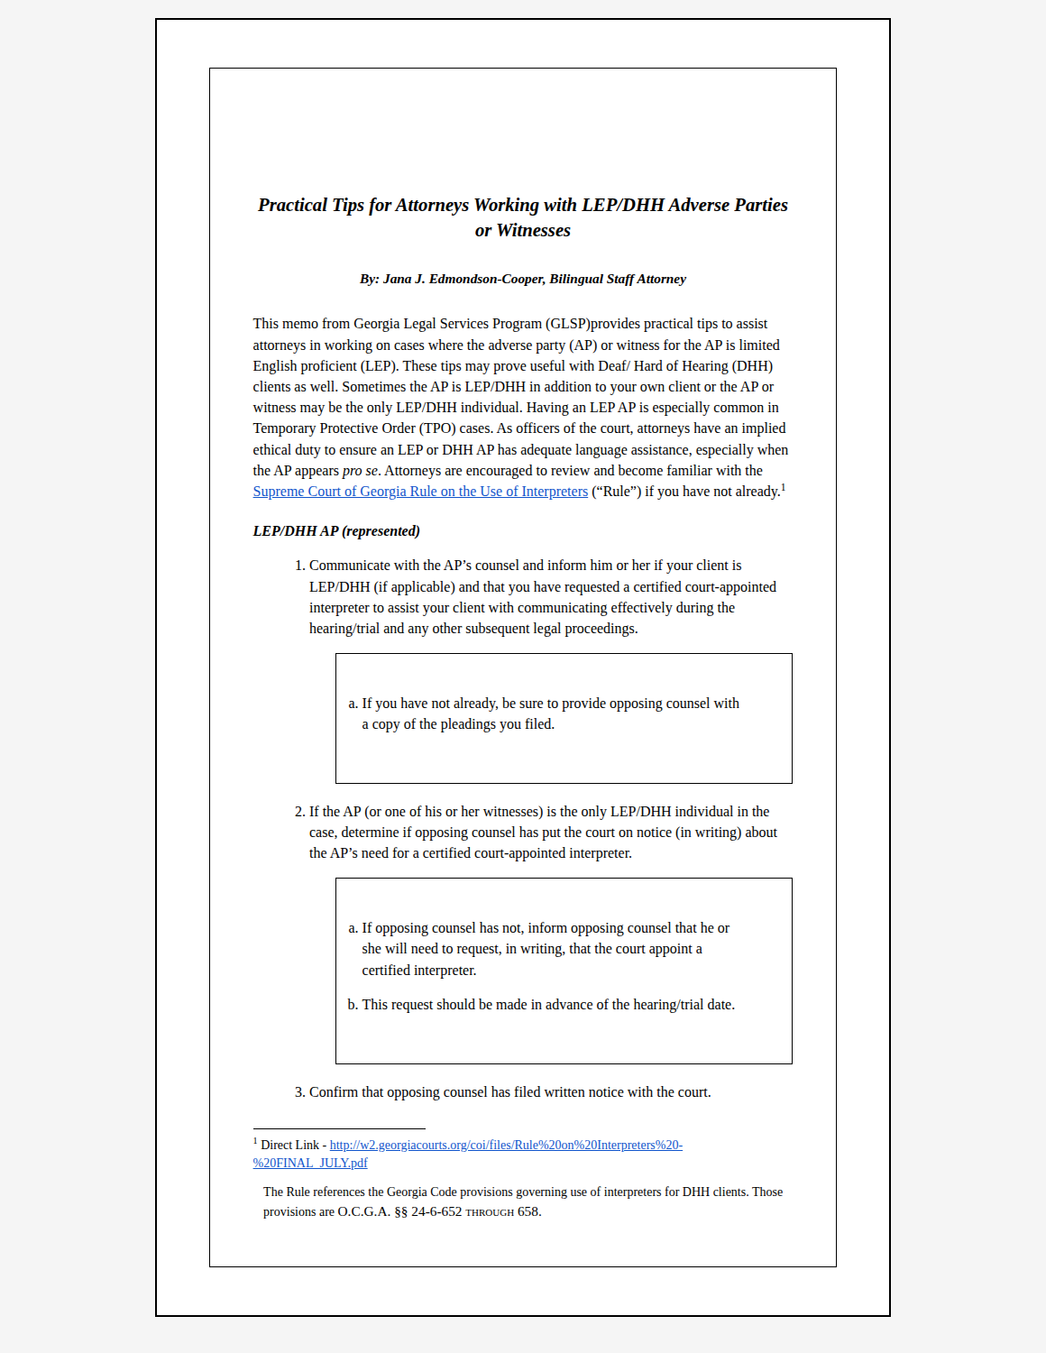Georgia Legal
Services Program
Practical Tips for Attorneys Working with LEP/DHH Adverse Parties
or Witnesses
By: Jana J. Edmondson-Cooper, Bilingual Staff Attorney
This memo from Georgia Legal Services Program (GLSP)provides practical tips to assist attorneys in working on cases where the adverse party (AP) or witness for the AP is limited English proficient (LEP). These tips may prove useful with Deaf/ Hard of Hearing (DHH) clients as well. Sometimes the AP is LEP/DHH in addition to your own client or the AP or witness may be the only LEP/DHH individual. Having an LEP AP is especially common in Temporary Protective Order (TPO) cases. As officers of the court, attorneys have an implied ethical duty to ensure an LEP or DHH AP has adequate language assistance, especially when the AP appears pro se. Attorneys are encouraged to review and become familiar with the Supreme Court of Georgia Rule on the Use of Interpreters (“Rule”) if you have not already.1
LEP/DHH AP (represented)
Communicate with the AP’s counsel and inform him or her if your client is LEP/DHH (if applicable) and that you have requested a certified court-appointed interpreter to assist your client with communicating effectively during the hearing/trial and any other subsequent legal proceedings.
If you have not already, be sure to provide opposing counsel with a copy of the pleadings you filed.
If the AP (or one of his or her witnesses) is the only LEP/DHH individual in the case, determine if opposing counsel has put the court on notice (in writing) about the AP’s need for a certified court-appointed interpreter.
If opposing counsel has not, inform opposing counsel that he or she will need to request, in writing, that the court appoint a certified interpreter.
This request should be made in advance of the hearing/trial date.
Confirm that opposing counsel has filed written notice with the court.
1 Direct Link - http://w2.georgiacourts.org/coi/files/Rule%20on%20Interpreters%20-%20FINAL_JULY.pdf
The Rule references the Georgia Code provisions governing use of interpreters for DHH clients. Those provisions are O.C.G.A. §§ 24-6-652 through 658.